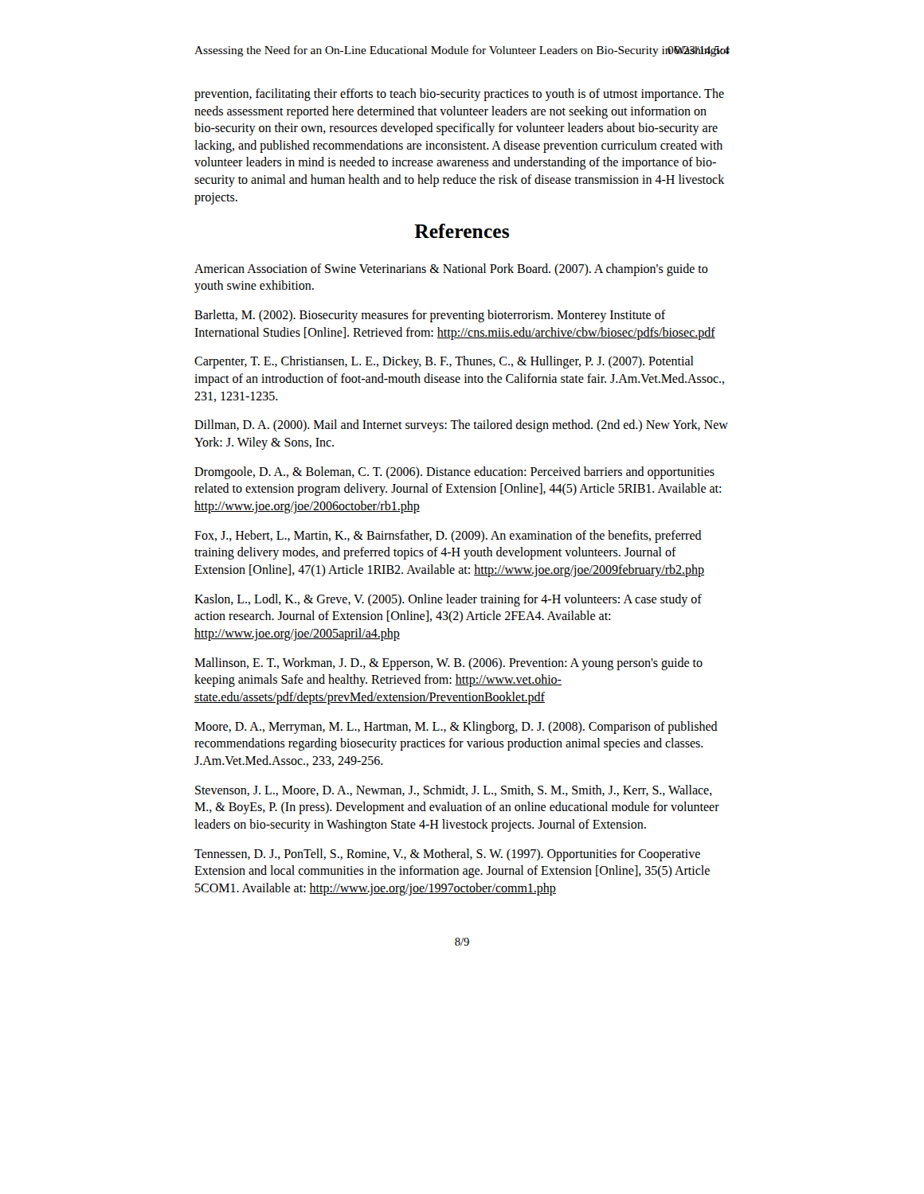Assessing the Need for an On-Line Educational Module for Volunteer Leaders on Bio-Security in Washington State 4-H 06/23/14 5:49 PM
prevention, facilitating their efforts to teach bio-security practices to youth is of utmost importance. The needs assessment reported here determined that volunteer leaders are not seeking out information on bio-security on their own, resources developed specifically for volunteer leaders about bio-security are lacking, and published recommendations are inconsistent. A disease prevention curriculum created with volunteer leaders in mind is needed to increase awareness and understanding of the importance of bio-security to animal and human health and to help reduce the risk of disease transmission in 4-H livestock projects.
References
American Association of Swine Veterinarians & National Pork Board. (2007). A champion's guide to youth swine exhibition.
Barletta, M. (2002). Biosecurity measures for preventing bioterrorism. Monterey Institute of International Studies [Online]. Retrieved from: http://cns.miis.edu/archive/cbw/biosec/pdfs/biosec.pdf
Carpenter, T. E., Christiansen, L. E., Dickey, B. F., Thunes, C., & Hullinger, P. J. (2007). Potential impact of an introduction of foot-and-mouth disease into the California state fair. J.Am.Vet.Med.Assoc., 231, 1231-1235.
Dillman, D. A. (2000). Mail and Internet surveys: The tailored design method. (2nd ed.) New York, New York: J. Wiley & Sons, Inc.
Dromgoole, D. A., & Boleman, C. T. (2006). Distance education: Perceived barriers and opportunities related to extension program delivery. Journal of Extension [Online], 44(5) Article 5RIB1. Available at: http://www.joe.org/joe/2006october/rb1.php
Fox, J., Hebert, L., Martin, K., & Bairnsfather, D. (2009). An examination of the benefits, preferred training delivery modes, and preferred topics of 4-H youth development volunteers. Journal of Extension [Online], 47(1) Article 1RIB2. Available at: http://www.joe.org/joe/2009february/rb2.php
Kaslon, L., Lodl, K., & Greve, V. (2005). Online leader training for 4-H volunteers: A case study of action research. Journal of Extension [Online], 43(2) Article 2FEA4. Available at: http://www.joe.org/joe/2005april/a4.php
Mallinson, E. T., Workman, J. D., & Epperson, W. B. (2006). Prevention: A young person's guide to keeping animals Safe and healthy. Retrieved from: http://www.vet.ohio-state.edu/assets/pdf/depts/prevMed/extension/PreventionBooklet.pdf
Moore, D. A., Merryman, M. L., Hartman, M. L., & Klingborg, D. J. (2008). Comparison of published recommendations regarding biosecurity practices for various production animal species and classes. J.Am.Vet.Med.Assoc., 233, 249-256.
Stevenson, J. L., Moore, D. A., Newman, J., Schmidt, J. L., Smith, S. M., Smith, J., Kerr, S., Wallace, M., & BoyEs, P. (In press). Development and evaluation of an online educational module for volunteer leaders on bio-security in Washington State 4-H livestock projects. Journal of Extension.
Tennessen, D. J., PonTell, S., Romine, V., & Motheral, S. W. (1997). Opportunities for Cooperative Extension and local communities in the information age. Journal of Extension [Online], 35(5) Article 5COM1. Available at: http://www.joe.org/joe/1997october/comm1.php
8/9